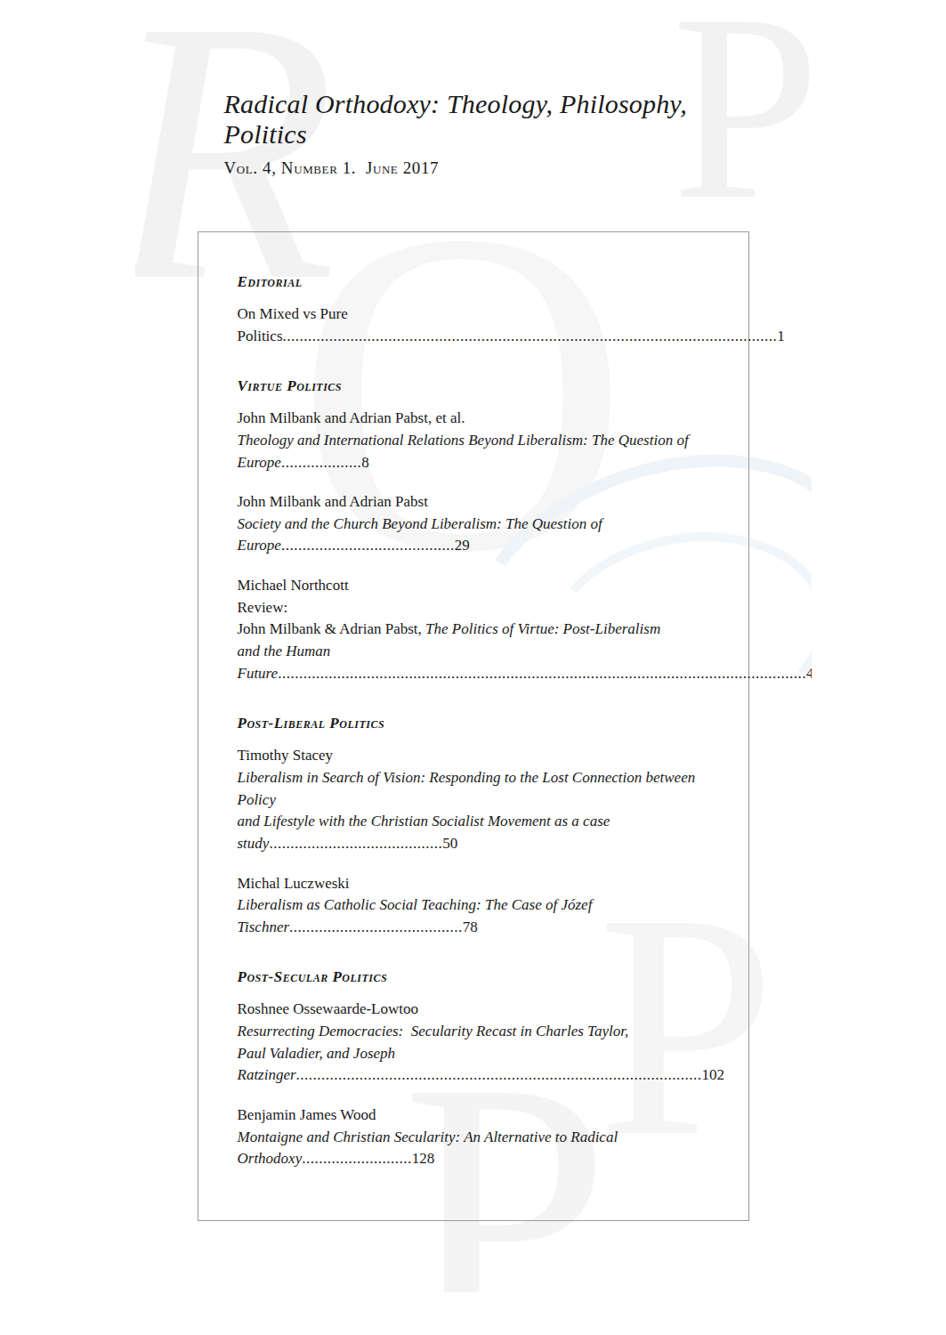R
P
O
P
P
Radical Orthodoxy: Theology, Philosophy, Politics
Vol. 4, Number 1. June 2017
Editorial
On Mixed vs Pure Politics..................................................................................................................... 1
Virtue Politics
John Milbank and Adrian Pabst, et al. Theology and International Relations Beyond Liberalism: The Question of Europe................... 8
John Milbank and Adrian Pabst Society and the Church Beyond Liberalism: The Question of Europe......................................... 29
Michael Northcott Review: John Milbank & Adrian Pabst, The Politics of Virtue: Post-Liberalism and the Human Future............................................................................................................................. 42
Post-Liberal Politics
Timothy Stacey Liberalism in Search of Vision: Responding to the Lost Connection between Policy and Lifestyle with the Christian Socialist Movement as a case study......................................... 50
Michal Luczweski Liberalism as Catholic Social Teaching: The Case of Józef Tischner......................................... 78
Post-Secular Politics
Roshnee Ossewaarde-Lowtoo Resurrecting Democracies: Secularity Recast in Charles Taylor, Paul Valadier, and Joseph Ratzinger................................................................................................ 102
Benjamin James Wood Montaigne and Christian Secularity: An Alternative to Radical Orthodoxy.......................... 128